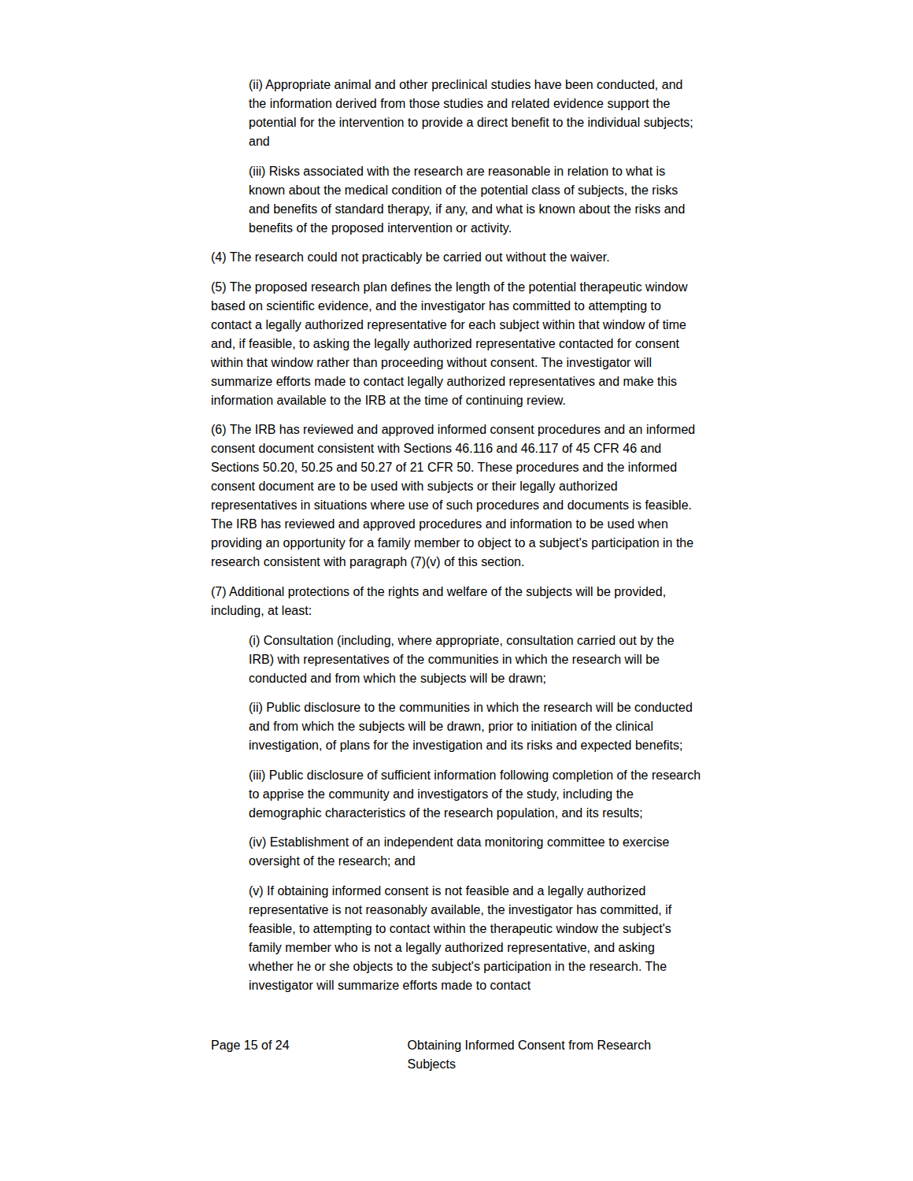(ii) Appropriate animal and other preclinical studies have been conducted, and the information derived from those studies and related evidence support the potential for the intervention to provide a direct benefit to the individual subjects; and
(iii) Risks associated with the research are reasonable in relation to what is known about the medical condition of the potential class of subjects, the risks and benefits of standard therapy, if any, and what is known about the risks and benefits of the proposed intervention or activity.
(4) The research could not practicably be carried out without the waiver.
(5) The proposed research plan defines the length of the potential therapeutic window based on scientific evidence, and the investigator has committed to attempting to contact a legally authorized representative for each subject within that window of time and, if feasible, to asking the legally authorized representative contacted for consent within that window rather than proceeding without consent. The investigator will summarize efforts made to contact legally authorized representatives and make this information available to the IRB at the time of continuing review.
(6) The IRB has reviewed and approved informed consent procedures and an informed consent document consistent with Sections 46.116 and 46.117 of 45 CFR 46 and Sections 50.20, 50.25 and 50.27 of 21 CFR 50. These procedures and the informed consent document are to be used with subjects or their legally authorized representatives in situations where use of such procedures and documents is feasible. The IRB has reviewed and approved procedures and information to be used when providing an opportunity for a family member to object to a subject's participation in the research consistent with paragraph (7)(v) of this section.
(7) Additional protections of the rights and welfare of the subjects will be provided, including, at least:
(i) Consultation (including, where appropriate, consultation carried out by the IRB) with representatives of the communities in which the research will be conducted and from which the subjects will be drawn;
(ii) Public disclosure to the communities in which the research will be conducted and from which the subjects will be drawn, prior to initiation of the clinical investigation, of plans for the investigation and its risks and expected benefits;
(iii) Public disclosure of sufficient information following completion of the research to apprise the community and investigators of the study, including the demographic characteristics of the research population, and its results;
(iv) Establishment of an independent data monitoring committee to exercise oversight of the research; and
(v) If obtaining informed consent is not feasible and a legally authorized representative is not reasonably available, the investigator has committed, if feasible, to attempting to contact within the therapeutic window the subject's family member who is not a legally authorized representative, and asking whether he or she objects to the subject's participation in the research. The investigator will summarize efforts made to contact
Page 15 of 24 Obtaining Informed Consent from Research Subjects